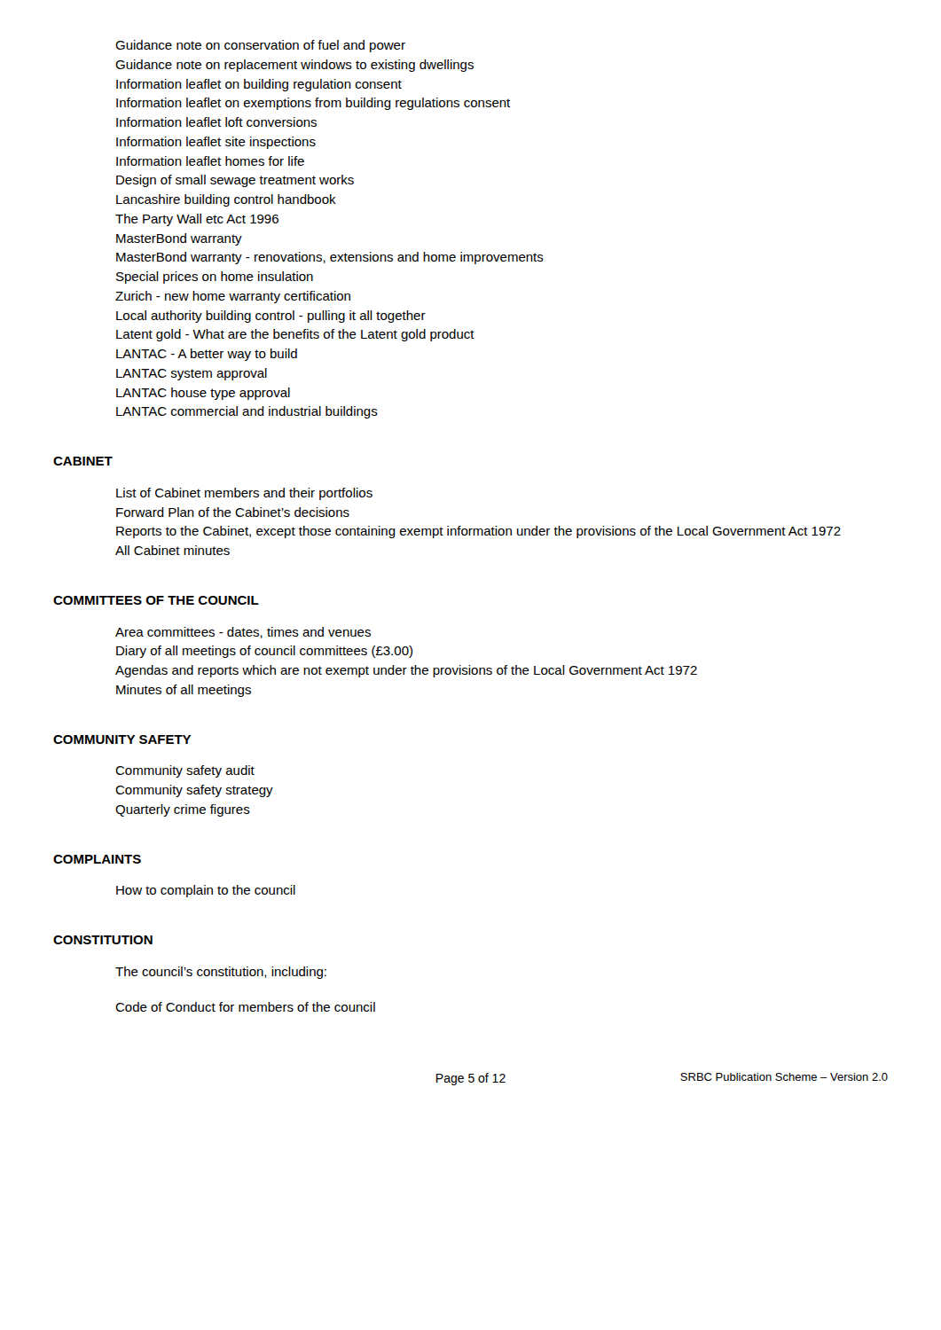Guidance note on conservation of fuel and power
Guidance note on replacement windows to existing dwellings
Information leaflet on building regulation consent
Information leaflet on exemptions from building regulations consent
Information leaflet loft conversions
Information leaflet site inspections
Information leaflet homes for life
Design of small sewage treatment works
Lancashire building control handbook
The Party Wall etc Act 1996
MasterBond warranty
MasterBond warranty - renovations, extensions and home improvements
Special prices on home insulation
Zurich - new home warranty certification
Local authority building control - pulling it all together
Latent gold - What are the benefits of the Latent gold product
LANTAC - A better way to build
LANTAC system approval
LANTAC house type approval
LANTAC commercial and industrial buildings
CABINET
List of Cabinet members and their portfolios
Forward Plan of the Cabinet’s decisions
Reports to the Cabinet, except those containing exempt information under the provisions of the Local Government Act 1972
All Cabinet minutes
COMMITTEES OF THE COUNCIL
Area committees - dates, times and venues
Diary of all meetings of council committees (£3.00)
Agendas and reports which are not exempt under the provisions of the Local Government Act 1972
Minutes of all meetings
COMMUNITY SAFETY
Community safety audit
Community safety strategy
Quarterly crime figures
COMPLAINTS
How to complain to the council
CONSTITUTION
The council’s constitution, including:
Code of Conduct for members of the council
Page 5 of 12
SRBC Publication Scheme – Version 2.0